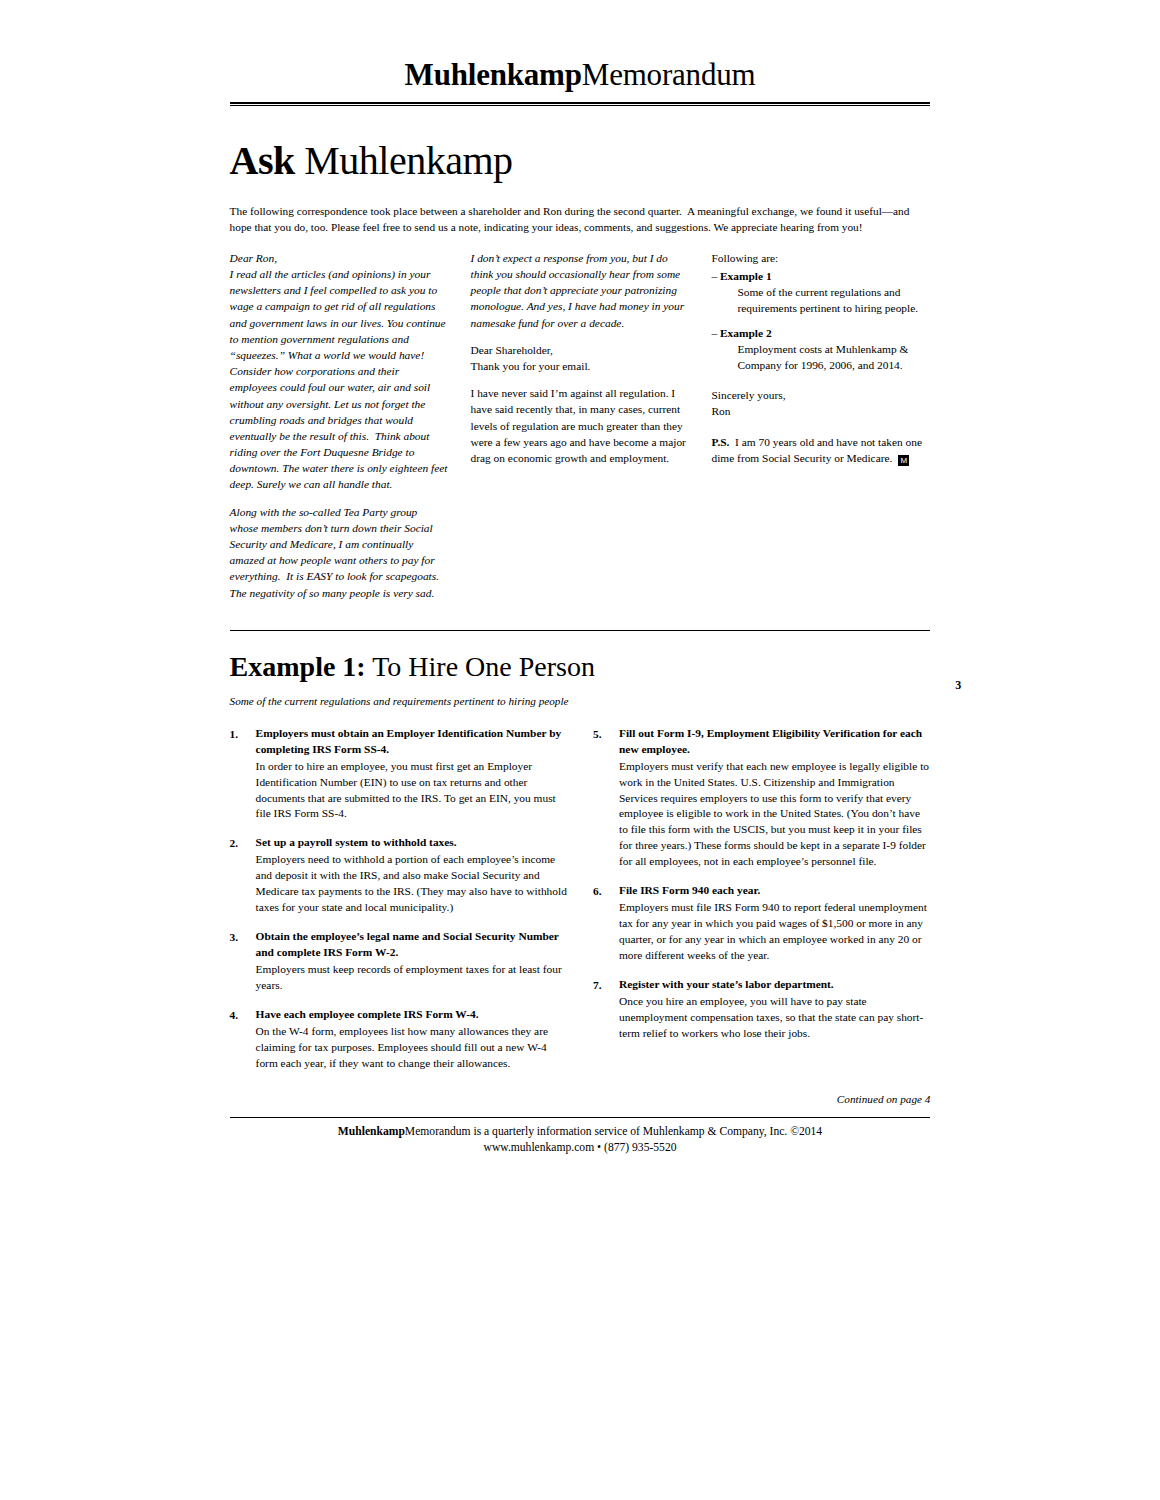Muhlenkamp Memorandum
Ask Muhlenkamp
The following correspondence took place between a shareholder and Ron during the second quarter. A meaningful exchange, we found it useful—and hope that you do, too. Please feel free to send us a note, indicating your ideas, comments, and suggestions. We appreciate hearing from you!
Dear Ron,
I read all the articles (and opinions) in your newsletters and I feel compelled to ask you to wage a campaign to get rid of all regulations and government laws in our lives. You continue to mention government regulations and “squeezes.” What a world we would have! Consider how corporations and their employees could foul our water, air and soil without any oversight. Let us not forget the crumbling roads and bridges that would eventually be the result of this. Think about riding over the Fort Duquesne Bridge to downtown. The water there is only eighteen feet deep. Surely we can all handle that.
Along with the so-called Tea Party group whose members don’t turn down their Social Security and Medicare, I am continually amazed at how people want others to pay for everything. It is EASY to look for scapegoats. The negativity of so many people is very sad.
I don’t expect a response from you, but I do think you should occasionally hear from some people that don’t appreciate your patronizing monologue. And yes, I have had money in your namesake fund for over a decade.
Dear Shareholder,
Thank you for your email.
I have never said I’m against all regulation. I have said recently that, in many cases, current levels of regulation are much greater than they were a few years ago and have become a major drag on economic growth and employment.
Following are:
– Example 1
Some of the current regulations and requirements pertinent to hiring people.
– Example 2
Employment costs at Muhlenkamp & Company for 1996, 2006, and 2014.
Sincerely yours,
Ron
P.S. I am 70 years old and have not taken one dime from Social Security or Medicare. M
3
Example 1: To Hire One Person
Some of the current regulations and requirements pertinent to hiring people
1. Employers must obtain an Employer Identification Number by completing IRS Form SS-4. In order to hire an employee, you must first get an Employer Identification Number (EIN) to use on tax returns and other documents that are submitted to the IRS. To get an EIN, you must file IRS Form SS-4.
2. Set up a payroll system to withhold taxes. Employers need to withhold a portion of each employee’s income and deposit it with the IRS, and also make Social Security and Medicare tax payments to the IRS. (They may also have to withhold taxes for your state and local municipality.)
3. Obtain the employee’s legal name and Social Security Number and complete IRS Form W-2. Employers must keep records of employment taxes for at least four years.
4. Have each employee complete IRS Form W-4. On the W-4 form, employees list how many allowances they are claiming for tax purposes. Employees should fill out a new W-4 form each year, if they want to change their allowances.
5. Fill out Form I-9, Employment Eligibility Verification for each new employee. Employers must verify that each new employee is legally eligible to work in the United States. U.S. Citizenship and Immigration Services requires employers to use this form to verify that every employee is eligible to work in the United States. (You don’t have to file this form with the USCIS, but you must keep it in your files for three years.) These forms should be kept in a separate I-9 folder for all employees, not in each employee’s personnel file.
6. File IRS Form 940 each year. Employers must file IRS Form 940 to report federal unemployment tax for any year in which you paid wages of $1,500 or more in any quarter, or for any year in which an employee worked in any 20 or more different weeks of the year.
7. Register with your state’s labor department. Once you hire an employee, you will have to pay state unemployment compensation taxes, so that the state can pay short-term relief to workers who lose their jobs.
Continued on page 4
Muhlenkamp Memorandum is a quarterly information service of Muhlenkamp & Company, Inc. ©2014
www.muhlenkamp.com • (877) 935-5520